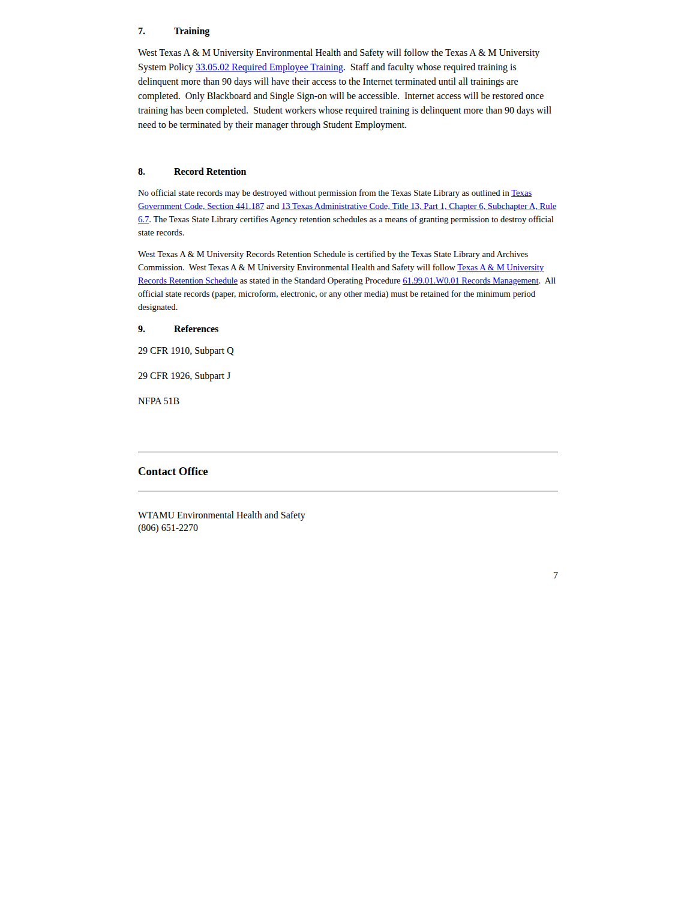7. Training
West Texas A & M University Environmental Health and Safety will follow the Texas A & M University System Policy 33.05.02 Required Employee Training. Staff and faculty whose required training is delinquent more than 90 days will have their access to the Internet terminated until all trainings are completed. Only Blackboard and Single Sign-on will be accessible. Internet access will be restored once training has been completed. Student workers whose required training is delinquent more than 90 days will need to be terminated by their manager through Student Employment.
8. Record Retention
No official state records may be destroyed without permission from the Texas State Library as outlined in Texas Government Code, Section 441.187 and 13 Texas Administrative Code, Title 13, Part 1, Chapter 6, Subchapter A, Rule 6.7. The Texas State Library certifies Agency retention schedules as a means of granting permission to destroy official state records.
West Texas A & M University Records Retention Schedule is certified by the Texas State Library and Archives Commission. West Texas A & M University Environmental Health and Safety will follow Texas A & M University Records Retention Schedule as stated in the Standard Operating Procedure 61.99.01.W0.01 Records Management. All official state records (paper, microform, electronic, or any other media) must be retained for the minimum period designated.
9. References
29 CFR 1910, Subpart Q
29 CFR 1926, Subpart J
NFPA 51B
Contact Office
WTAMU Environmental Health and Safety
(806) 651-2270
7